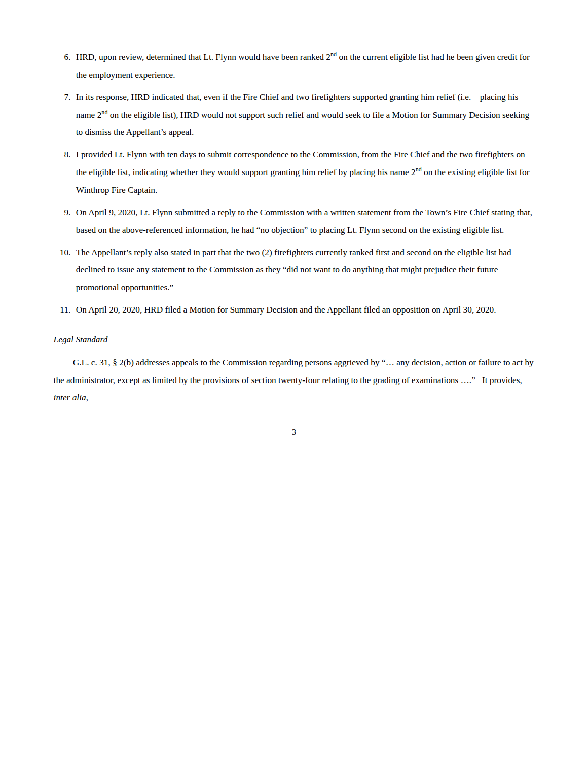HRD, upon review, determined that Lt. Flynn would have been ranked 2nd on the current eligible list had he been given credit for the employment experience.
In its response, HRD indicated that, even if the Fire Chief and two firefighters supported granting him relief (i.e. – placing his name 2nd on the eligible list), HRD would not support such relief and would seek to file a Motion for Summary Decision seeking to dismiss the Appellant’s appeal.
I provided Lt. Flynn with ten days to submit correspondence to the Commission, from the Fire Chief and the two firefighters on the eligible list, indicating whether they would support granting him relief by placing his name 2nd on the existing eligible list for Winthrop Fire Captain.
On April 9, 2020, Lt. Flynn submitted a reply to the Commission with a written statement from the Town’s Fire Chief stating that, based on the above-referenced information, he had “no objection” to placing Lt. Flynn second on the existing eligible list.
The Appellant’s reply also stated in part that the two (2) firefighters currently ranked first and second on the eligible list had declined to issue any statement to the Commission as they “did not want to do anything that might prejudice their future promotional opportunities.”
On April 20, 2020, HRD filed a Motion for Summary Decision and the Appellant filed an opposition on April 30, 2020.
Legal Standard
G.L. c. 31, § 2(b) addresses appeals to the Commission regarding persons aggrieved by “… any decision, action or failure to act by the administrator, except as limited by the provisions of section twenty-four relating to the grading of examinations ….” It provides, inter alia,
3